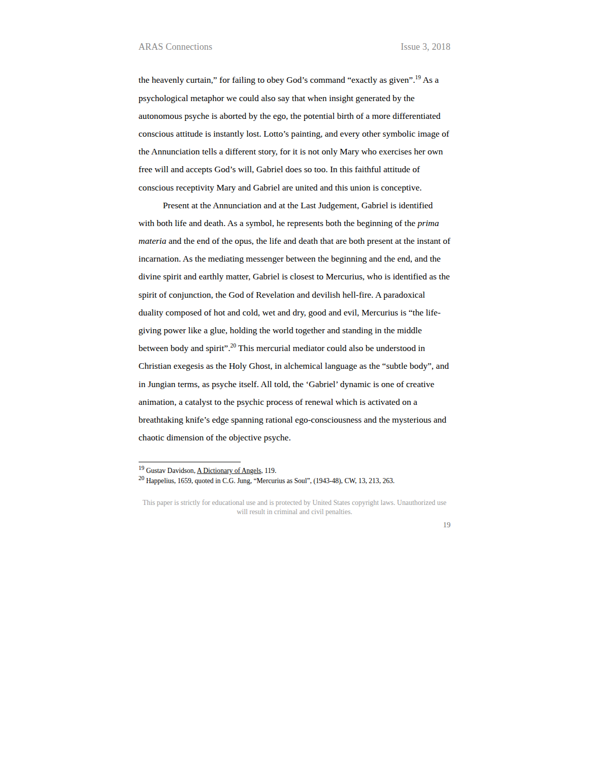ARAS Connections Issue 3, 2018
the heavenly curtain,” for failing to obey God’s command “exactly as given”.19 As a psychological metaphor we could also say that when insight generated by the autonomous psyche is aborted by the ego, the potential birth of a more differentiated conscious attitude is instantly lost. Lotto’s painting, and every other symbolic image of the Annunciation tells a different story, for it is not only Mary who exercises her own free will and accepts God’s will, Gabriel does so too. In this faithful attitude of conscious receptivity Mary and Gabriel are united and this union is conceptive.
Present at the Annunciation and at the Last Judgement, Gabriel is identified with both life and death. As a symbol, he represents both the beginning of the prima materia and the end of the opus, the life and death that are both present at the instant of incarnation. As the mediating messenger between the beginning and the end, and the divine spirit and earthly matter, Gabriel is closest to Mercurius, who is identified as the spirit of conjunction, the God of Revelation and devilish hell-fire. A paradoxical duality composed of hot and cold, wet and dry, good and evil, Mercurius is “the life-giving power like a glue, holding the world together and standing in the middle between body and spirit”.20 This mercurial mediator could also be understood in Christian exegesis as the Holy Ghost, in alchemical language as the “subtle body”, and in Jungian terms, as psyche itself. All told, the ‘Gabriel’ dynamic is one of creative animation, a catalyst to the psychic process of renewal which is activated on a breathtaking knife’s edge spanning rational ego-consciousness and the mysterious and chaotic dimension of the objective psyche.
19 Gustav Davidson, A Dictionary of Angels, 119.
20 Happelius, 1659, quoted in C.G. Jung, “Mercurius as Soul”, (1943-48), CW, 13, 213, 263.
This paper is strictly for educational use and is protected by United States copyright laws. Unauthorized use will result in criminal and civil penalties.
19